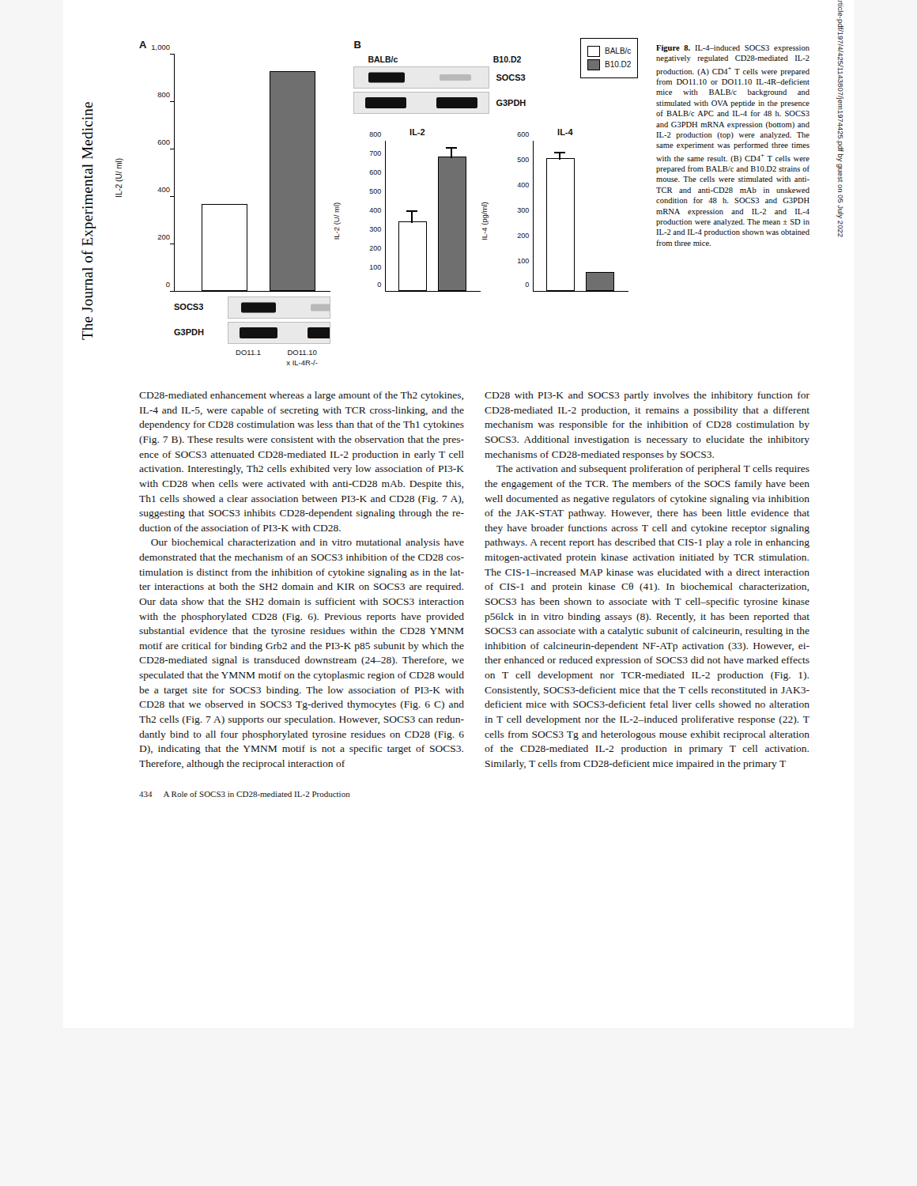The Journal of Experimental Medicine
Downloaded from http://rupress.org/jem/article-pdf/197/4/425/1143807/jem1974425.pdf by guest on 05 July 2022
A
1,000 800 600 400 200 0
IL-2 (U/ ml)
SOCS3
G3PDH
DO11.1
DO11.10
x IL-4R-/-
B
BALB/c
B10.D2
BALB/c B10.D2
SOCS3
G3PDH
IL-2
800 700 600 500 400 300 200 100 0
IL-2 (U/ ml)
IL-4
600 500 400 300 200 100 0
IL-4 (pg/ml)
Figure 8. IL-4–induced SOCS3 expression negatively regulated CD28-mediated IL-2 production. (A) CD4+ T cells were prepared from DO11.10 or DO11.10 IL-4R–deficient mice with BALB/c background and stimulated with OVA peptide in the presence of BALB/c APC and IL-4 for 48 h. SOCS3 and G3PDH mRNA expression (bottom) and IL-2 production (top) were analyzed. The same experiment was performed three times with the same result. (B) CD4+ T cells were prepared from BALB/c and B10.D2 strains of mouse. The cells were stimulated with anti-TCR and anti-CD28 mAb in unskewed condition for 48 h. SOCS3 and G3PDH mRNA expression and IL-2 and IL-4 production were analyzed. The mean ± SD in IL-2 and IL-4 production shown was obtained from three mice.
CD28-mediated enhancement whereas a large amount of the Th2 cytokines, IL-4 and IL-5, were capable of secreting with TCR cross-linking, and the dependency for CD28 costimulation was less than that of the Th1 cytokines (Fig. 7 B). These results were consistent with the observation that the presence of SOCS3 attenuated CD28-mediated IL-2 production in early T cell activation. Interestingly, Th2 cells exhibited very low association of PI3-K with CD28 when cells were activated with anti-CD28 mAb. Despite this, Th1 cells showed a clear association between PI3-K and CD28 (Fig. 7 A), suggesting that SOCS3 inhibits CD28-dependent signaling through the reduction of the association of PI3-K with CD28.
Our biochemical characterization and in vitro mutational analysis have demonstrated that the mechanism of an SOCS3 inhibition of the CD28 costimulation is distinct from the inhibition of cytokine signaling as in the latter interactions at both the SH2 domain and KIR on SOCS3 are required. Our data show that the SH2 domain is sufficient with SOCS3 interaction with the phosphorylated CD28 (Fig. 6). Previous reports have provided substantial evidence that the tyrosine residues within the CD28 YMNM motif are critical for binding Grb2 and the PI3-K p85 subunit by which the CD28-mediated signal is transduced downstream (24–28). Therefore, we speculated that the YMNM motif on the cytoplasmic region of CD28 would be a target site for SOCS3 binding. The low association of PI3-K with CD28 that we observed in SOCS3 Tg-derived thymocytes (Fig. 6 C) and Th2 cells (Fig. 7 A) supports our speculation. However, SOCS3 can redundantly bind to all four phosphorylated tyrosine residues on CD28 (Fig. 6 D), indicating that the YMNM motif is not a specific target of SOCS3. Therefore, although the reciprocal interaction of
CD28 with PI3-K and SOCS3 partly involves the inhibitory function for CD28-mediated IL-2 production, it remains a possibility that a different mechanism was responsible for the inhibition of CD28 costimulation by SOCS3. Additional investigation is necessary to elucidate the inhibitory mechanisms of CD28-mediated responses by SOCS3.
The activation and subsequent proliferation of peripheral T cells requires the engagement of the TCR. The members of the SOCS family have been well documented as negative regulators of cytokine signaling via inhibition of the JAK-STAT pathway. However, there has been little evidence that they have broader functions across T cell and cytokine receptor signaling pathways. A recent report has described that CIS-1 play a role in enhancing mitogen-activated protein kinase activation initiated by TCR stimulation. The CIS-1–increased MAP kinase was elucidated with a direct interaction of CIS-1 and protein kinase Cθ (41). In biochemical characterization, SOCS3 has been shown to associate with T cell–specific tyrosine kinase p56lck in in vitro binding assays (8). Recently, it has been reported that SOCS3 can associate with a catalytic subunit of calcineurin, resulting in the inhibition of calcineurin-dependent NF-ATp activation (33). However, either enhanced or reduced expression of SOCS3 did not have marked effects on T cell development nor TCR-mediated IL-2 production (Fig. 1). Consistently, SOCS3-deficient mice that the T cells reconstituted in JAK3-deficient mice with SOCS3-deficient fetal liver cells showed no alteration in T cell development nor the IL-2–induced proliferative response (22). T cells from SOCS3 Tg and heterologous mouse exhibit reciprocal alteration of the CD28-mediated IL-2 production in primary T cell activation. Similarly, T cells from CD28-deficient mice impaired in the primary T
434 A Role of SOCS3 in CD28-mediated IL-2 Production